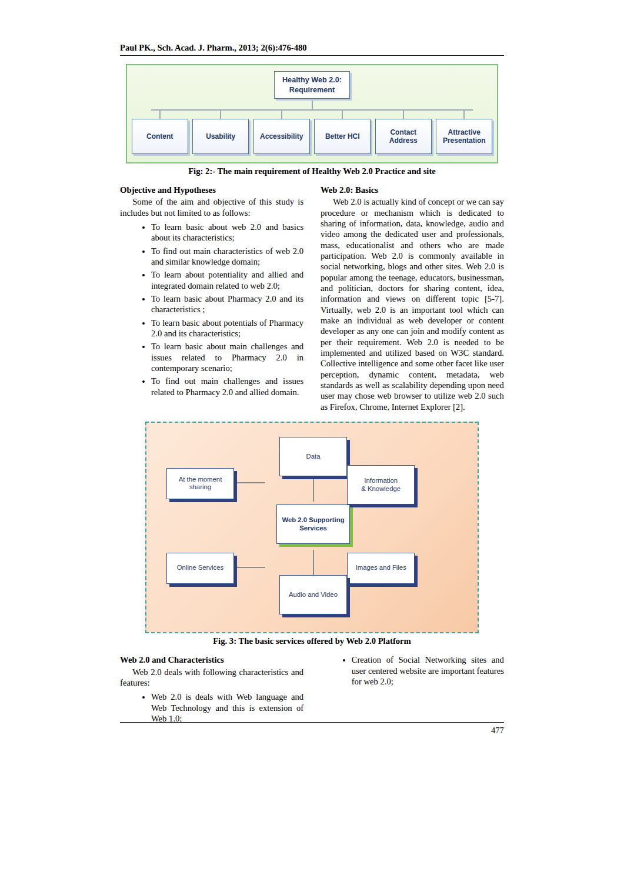Paul PK., Sch. Acad. J. Pharm., 2013; 2(6):476-480
Healthy Web 2.0:
Requirement
Content
Usability
Accessibility
Better HCI
Contact Address
Attractive Presentation
Fig: 2:- The main requirement of Healthy Web 2.0 Practice and site
Objective and Hypotheses
Some of the aim and objective of this study is includes but not limited to as follows:
To learn basic about web 2.0 and basics about its characteristics;
To find out main characteristics of web 2.0 and similar knowledge domain;
To learn about potentiality and allied and integrated domain related to web 2.0;
To learn basic about Pharmacy 2.0 and its characteristics ;
To learn basic about potentials of Pharmacy 2.0 and its characteristics;
To learn basic about main challenges and issues related to Pharmacy 2.0 in contemporary scenario;
To find out main challenges and issues related to Pharmacy 2.0 and allied domain.
Web 2.0: Basics
Web 2.0 is actually kind of concept or we can say procedure or mechanism which is dedicated to sharing of information, data, knowledge, audio and video among the dedicated user and professionals, mass, educationalist and others who are made participation. Web 2.0 is commonly available in social networking, blogs and other sites. Web 2.0 is popular among the teenage, educators, businessman, and politician, doctors for sharing content, idea, information and views on different topic [5-7]. Virtually, web 2.0 is an important tool which can make an individual as web developer or content developer as any one can join and modify content as per their requirement. Web 2.0 is needed to be implemented and utilized based on W3C standard. Collective intelligence and some other facet like user perception, dynamic content, metadata, web standards as well as scalability depending upon need user may chose web browser to utilize web 2.0 such as Firefox, Chrome, Internet Explorer [2].
Data
At the moment sharing
Information
& Knowledge
Web 2.0 Supporting Services
Online Services
Images and Files
Audio and Video
Fig. 3: The basic services offered by Web 2.0 Platform
Web 2.0 and Characteristics
Web 2.0 deals with following characteristics and features:
Web 2.0 is deals with Web language and Web Technology and this is extension of Web 1.0;
Creation of Social Networking sites and user centered website are important features for web 2.0;
477